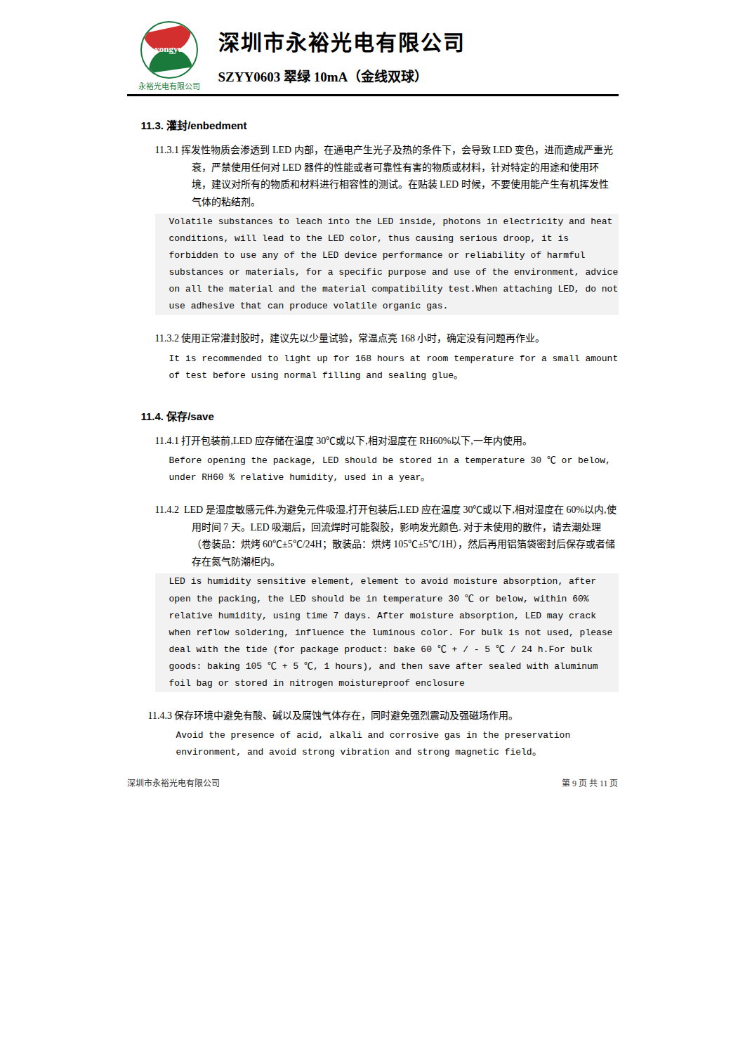yongyu
永裕光电有限公司
深圳市永裕光电有限公司
SZYY0603 翠绿 10mA（金线双球）
11.3. 灌封/enbedment
11.3.1 挥发性物质会渗透到 LED 内部，在通电产生光子及热的条件下，会导致 LED 变色，进而造成严重光衰，严禁使用任何对 LED 器件的性能或者可靠性有害的物质或材料，针对特定的用途和使用环境，建议对所有的物质和材料进行相容性的测试。在贴装 LED 时候，不要使用能产生有机挥发性气体的粘结剂。
Volatile substances to leach into the LED inside, photons in electricity and heat conditions, will lead to the LED color, thus causing serious droop, it is forbidden to use any of the LED device performance or reliability of harmful substances or materials, for a specific purpose and use of the environment, advice on all the material and the material compatibility test.When attaching LED, do not use adhesive that can produce volatile organic gas.
11.3.2 使用正常灌封胶时，建议先以少量试验，常温点亮 168 小时，确定没有问题再作业。
It is recommended to light up for 168 hours at room temperature for a small amount of test before using normal filling and sealing glue。
11.4. 保存/save
11.4.1 打开包装前,LED 应存储在温度 30℃或以下,相对湿度在 RH60%以下,一年内使用。
Before opening the package, LED should be stored in a temperature 30 ℃ or below, under RH60 % relative humidity, used in a year。
11.4.2 LED 是湿度敏感元件,为避免元件吸湿,打开包装后,LED 应在温度 30℃或以下,相对湿度在 60%以内,使用时间 7 天。LED 吸潮后，回流焊时可能裂胶，影响发光颜色. 对于未使用的散件，请去潮处理（卷装品：烘烤 60℃±5℃/24H；散装品：烘烤 105℃±5℃/1H），然后再用铝箔袋密封后保存或者储存在氮气防潮柜内。
LED is humidity sensitive element, element to avoid moisture absorption, after open the packing, the LED should be in temperature 30 ℃ or below, within 60% relative humidity, using time 7 days. After moisture absorption, LED may crack when reflow soldering, influence the luminous color. For bulk is not used, please deal with the tide (for package product: bake 60 ℃ + / - 5 ℃ / 24 h.For bulk goods: baking 105 ℃ + 5 ℃, 1 hours), and then save after sealed with aluminum foil bag or stored in nitrogen moistureproof enclosure
11.4.3 保存环境中避免有酸、碱以及腐蚀气体存在，同时避免强烈震动及强磁场作用。
Avoid the presence of acid, alkali and corrosive gas in the preservation environment, and avoid strong vibration and strong magnetic field。
深圳市永裕光电有限公司
第 9 页 共 11 页